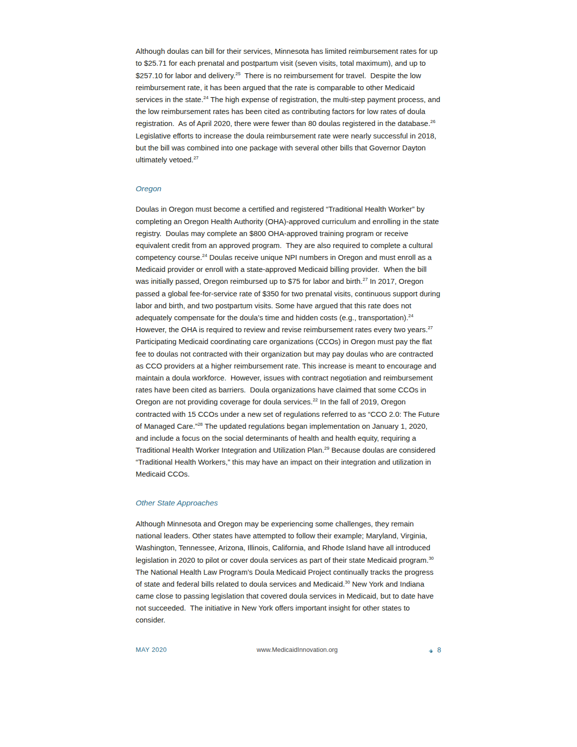Although doulas can bill for their services, Minnesota has limited reimbursement rates for up to $25.71 for each prenatal and postpartum visit (seven visits, total maximum), and up to $257.10 for labor and delivery.25 There is no reimbursement for travel. Despite the low reimbursement rate, it has been argued that the rate is comparable to other Medicaid services in the state.24 The high expense of registration, the multi-step payment process, and the low reimbursement rates has been cited as contributing factors for low rates of doula registration. As of April 2020, there were fewer than 80 doulas registered in the database.26 Legislative efforts to increase the doula reimbursement rate were nearly successful in 2018, but the bill was combined into one package with several other bills that Governor Dayton ultimately vetoed.27
Oregon
Doulas in Oregon must become a certified and registered “Traditional Health Worker” by completing an Oregon Health Authority (OHA)-approved curriculum and enrolling in the state registry. Doulas may complete an $800 OHA-approved training program or receive equivalent credit from an approved program. They are also required to complete a cultural competency course.24 Doulas receive unique NPI numbers in Oregon and must enroll as a Medicaid provider or enroll with a state-approved Medicaid billing provider. When the bill was initially passed, Oregon reimbursed up to $75 for labor and birth.27 In 2017, Oregon passed a global fee-for-service rate of $350 for two prenatal visits, continuous support during labor and birth, and two postpartum visits. Some have argued that this rate does not adequately compensate for the doula’s time and hidden costs (e.g., transportation).24 However, the OHA is required to review and revise reimbursement rates every two years.27 Participating Medicaid coordinating care organizations (CCOs) in Oregon must pay the flat fee to doulas not contracted with their organization but may pay doulas who are contracted as CCO providers at a higher reimbursement rate. This increase is meant to encourage and maintain a doula workforce. However, issues with contract negotiation and reimbursement rates have been cited as barriers. Doula organizations have claimed that some CCOs in Oregon are not providing coverage for doula services.22 In the fall of 2019, Oregon contracted with 15 CCOs under a new set of regulations referred to as “CCO 2.0: The Future of Managed Care.”28 The updated regulations began implementation on January 1, 2020, and include a focus on the social determinants of health and health equity, requiring a Traditional Health Worker Integration and Utilization Plan.29 Because doulas are considered “Traditional Health Workers,” this may have an impact on their integration and utilization in Medicaid CCOs.
Other State Approaches
Although Minnesota and Oregon may be experiencing some challenges, they remain national leaders. Other states have attempted to follow their example; Maryland, Virginia, Washington, Tennessee, Arizona, Illinois, California, and Rhode Island have all introduced legislation in 2020 to pilot or cover doula services as part of their state Medicaid program.30 The National Health Law Program’s Doula Medicaid Project continually tracks the progress of state and federal bills related to doula services and Medicaid.30 New York and Indiana came close to passing legislation that covered doula services in Medicaid, but to date have not succeeded. The initiative in New York offers important insight for other states to consider.
MAY 2020
www.MedicaidInnovation.org
8